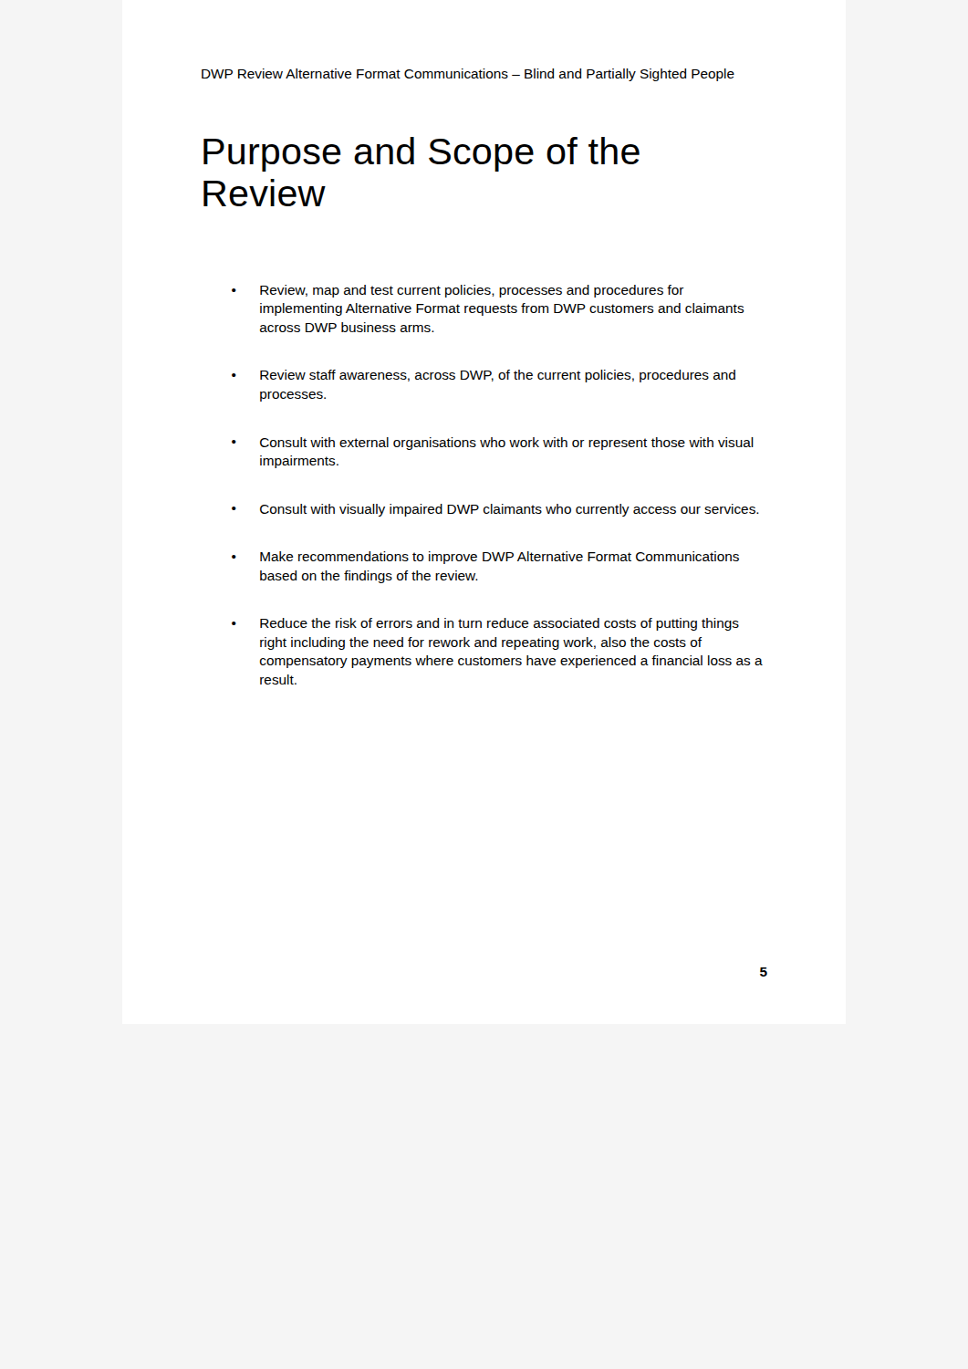DWP Review Alternative Format Communications – Blind and Partially Sighted People
Purpose and Scope of the Review
Review, map and test current policies, processes and procedures for implementing Alternative Format requests from DWP customers and claimants across DWP business arms.
Review staff awareness, across DWP, of the current policies, procedures and processes.
Consult with external organisations who work with or represent those with visual impairments.
Consult with visually impaired DWP claimants who currently access our services.
Make recommendations to improve DWP Alternative Format Communications based on the findings of the review.
Reduce the risk of errors and in turn reduce associated costs of putting things right including the need for rework and repeating work, also the costs of compensatory payments where customers have experienced a financial loss as a result.
5